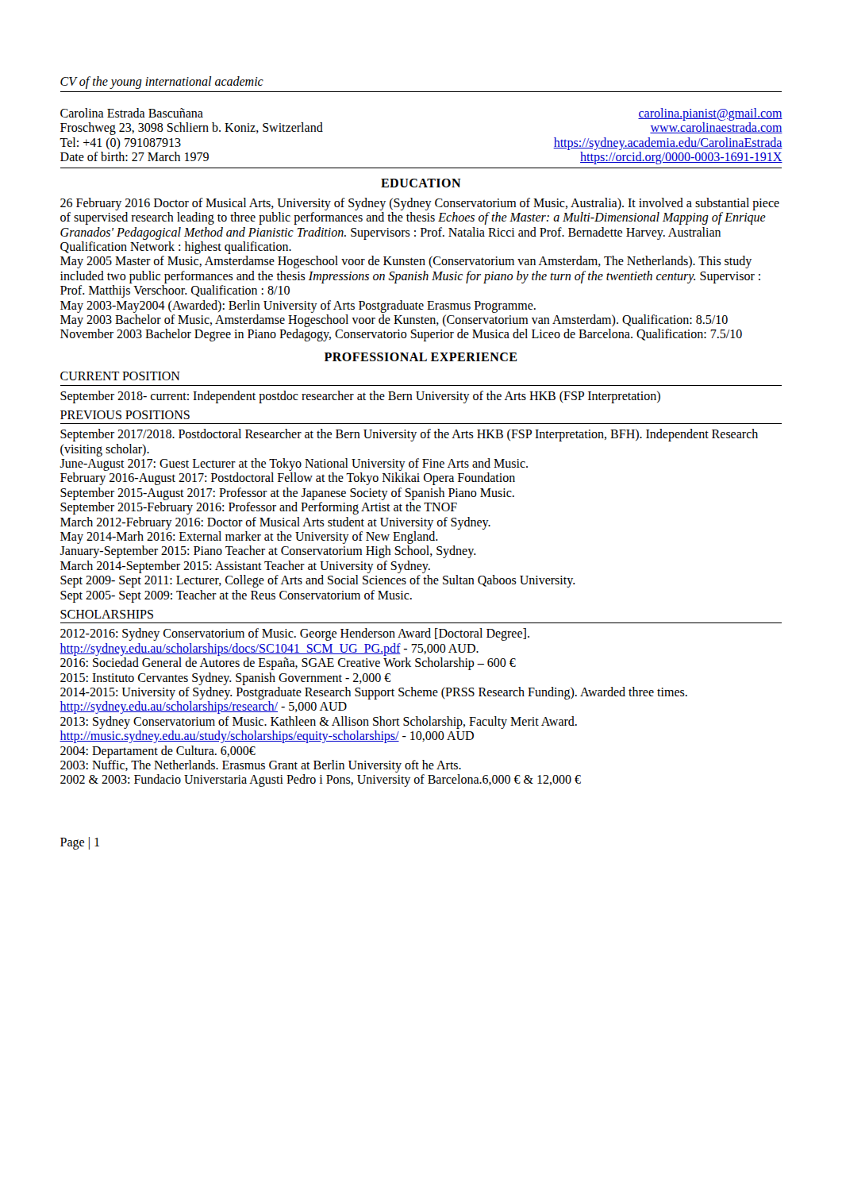CV of the young international academic
| Carolina Estrada Bascuñana | carolina.pianist@gmail.com |
| Froschweg 23, 3098 Schliern b. Koniz, Switzerland | www.carolinaestrada.com |
| Tel: +41 (0) 791087913 | https://sydney.academia.edu/CarolinaEstrada |
| Date of birth: 27 March 1979 | https://orcid.org/0000-0003-1691-191X |
EDUCATION
26 February 2016 Doctor of Musical Arts, University of Sydney (Sydney Conservatorium of Music, Australia). It involved a substantial piece of supervised research leading to three public performances and the thesis Echoes of the Master: a Multi-Dimensional Mapping of Enrique Granados' Pedagogical Method and Pianistic Tradition. Supervisors : Prof. Natalia Ricci and Prof. Bernadette Harvey. Australian Qualification Network : highest qualification.
May 2005 Master of Music, Amsterdamse Hogeschool voor de Kunsten (Conservatorium van Amsterdam, The Netherlands). This study included two public performances and the thesis Impressions on Spanish Music for piano by the turn of the twentieth century. Supervisor : Prof. Matthijs Verschoor. Qualification : 8/10
May 2003-May2004 (Awarded): Berlin University of Arts Postgraduate Erasmus Programme.
May 2003 Bachelor of Music, Amsterdamse Hogeschool voor de Kunsten, (Conservatorium van Amsterdam). Qualification: 8.5/10
November 2003 Bachelor Degree in Piano Pedagogy, Conservatorio Superior de Musica del Liceo de Barcelona. Qualification: 7.5/10
PROFESSIONAL EXPERIENCE
CURRENT POSITION
September 2018- current: Independent postdoc researcher at the Bern University of the Arts HKB (FSP Interpretation)
PREVIOUS POSITIONS
September 2017/2018. Postdoctoral Researcher at the Bern University of the Arts HKB (FSP Interpretation, BFH). Independent Research (visiting scholar).
June-August 2017: Guest Lecturer at the Tokyo National University of Fine Arts and Music.
February 2016-August 2017: Postdoctoral Fellow at the Tokyo Nikikai Opera Foundation
September 2015-August 2017: Professor at the Japanese Society of Spanish Piano Music.
September 2015-February 2016: Professor and Performing Artist at the TNOF
March 2012-February 2016: Doctor of Musical Arts student at University of Sydney.
May 2014-Marh 2016: External marker at the University of New England.
January-September 2015: Piano Teacher at Conservatorium High School, Sydney.
March 2014-September 2015: Assistant Teacher at University of Sydney.
Sept 2009- Sept 2011: Lecturer, College of Arts and Social Sciences of the Sultan Qaboos University.
Sept 2005- Sept 2009: Teacher at the Reus Conservatorium of Music.
SCHOLARSHIPS
2012-2016: Sydney Conservatorium of Music. George Henderson Award [Doctoral Degree].
http://sydney.edu.au/scholarships/docs/SC1041_SCM_UG_PG.pdf - 75,000 AUD.
2016: Sociedad General de Autores de España, SGAE Creative Work Scholarship – 600 €
2015: Instituto Cervantes Sydney. Spanish Government - 2,000 €
2014-2015: University of Sydney. Postgraduate Research Support Scheme (PRSS Research Funding). Awarded three times. http://sydney.edu.au/scholarships/research/ - 5,000 AUD
2013: Sydney Conservatorium of Music. Kathleen & Allison Short Scholarship, Faculty Merit Award.
http://music.sydney.edu.au/study/scholarships/equity-scholarships/ - 10,000 AUD
2004: Departament de Cultura. 6,000€
2003: Nuffic, The Netherlands. Erasmus Grant at Berlin University oft he Arts.
2002 & 2003: Fundacio Universtaria Agusti Pedro i Pons, University of Barcelona.6,000 € & 12,000 €
Page | 1